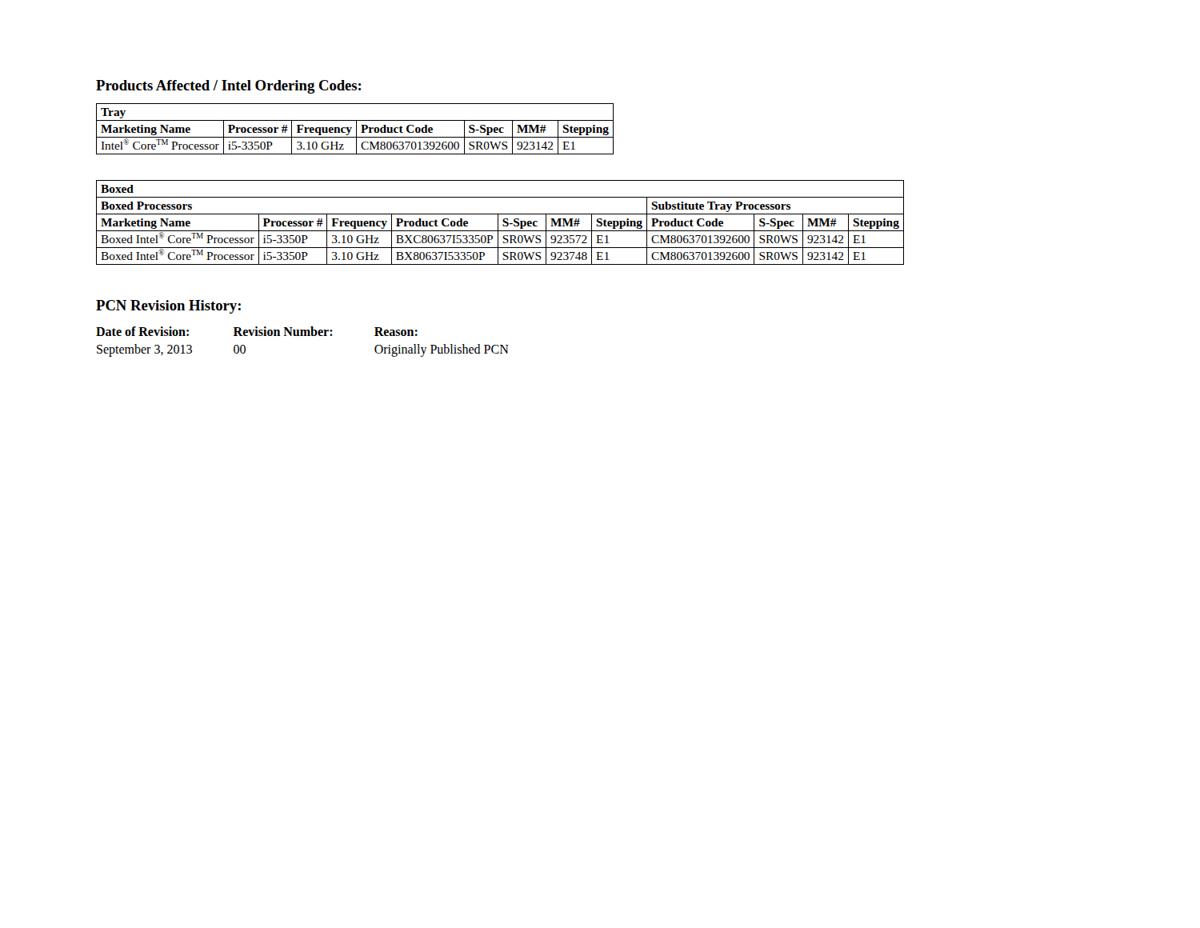Products Affected / Intel Ordering Codes:
| Tray |
| Marketing Name | Processor # | Frequency | Product Code | S-Spec | MM# | Stepping |
| Intel ® Core TM Processor | i5-3350P | 3.10 GHz | CM8063701392600 | SR0WS | 923142 | E1 |
| Boxed |
| Boxed Processors | Substitute Tray Processors |
| Marketing Name | Processor # | Frequency | Product Code | S-Spec | MM# | Stepping | Product Code | S-Spec | MM# | Stepping |
| Boxed Intel ® Core TM Processor | i5-3350P | 3.10 GHz | BXC80637I53350P | SR0WS | 923572 | E1 | CM8063701392600 | SR0WS | 923142 | E1 |
| Boxed Intel ® Core TM Processor | i5-3350P | 3.10 GHz | BX80637I53350P | SR0WS | 923748 | E1 | CM8063701392600 | SR0WS | 923142 | E1 |
PCN Revision History:
| Date of Revision: | Revision Number: | Reason: |
| --- | --- | --- |
| September 3, 2013 | 00 | Originally Published PCN |